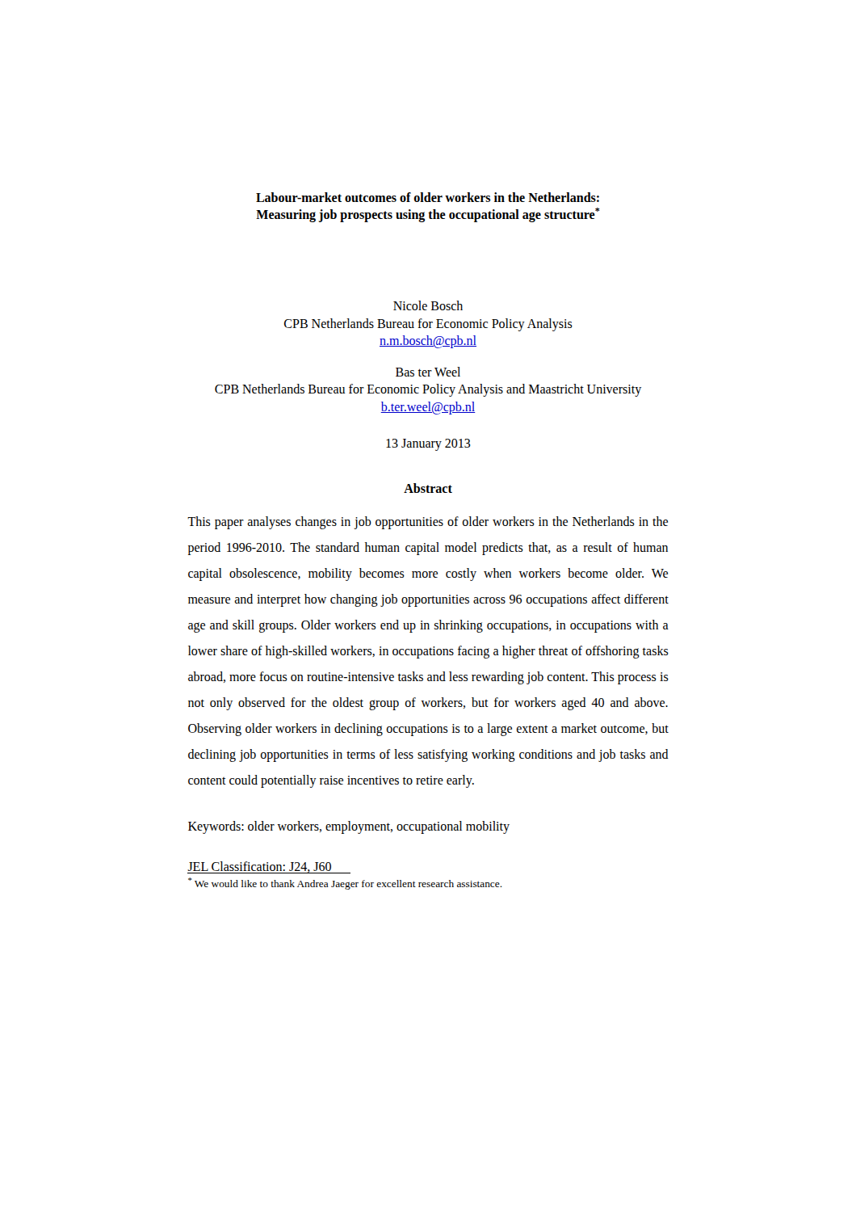Labour-market outcomes of older workers in the Netherlands: Measuring job prospects using the occupational age structure*
Nicole Bosch
CPB Netherlands Bureau for Economic Policy Analysis
n.m.bosch@cpb.nl
Bas ter Weel
CPB Netherlands Bureau for Economic Policy Analysis and Maastricht University
b.ter.weel@cpb.nl
13 January 2013
Abstract
This paper analyses changes in job opportunities of older workers in the Netherlands in the period 1996-2010. The standard human capital model predicts that, as a result of human capital obsolescence, mobility becomes more costly when workers become older. We measure and interpret how changing job opportunities across 96 occupations affect different age and skill groups. Older workers end up in shrinking occupations, in occupations with a lower share of high-skilled workers, in occupations facing a higher threat of offshoring tasks abroad, more focus on routine-intensive tasks and less rewarding job content. This process is not only observed for the oldest group of workers, but for workers aged 40 and above. Observing older workers in declining occupations is to a large extent a market outcome, but declining job opportunities in terms of less satisfying working conditions and job tasks and content could potentially raise incentives to retire early.
Keywords: older workers, employment, occupational mobility
JEL Classification: J24, J60
* We would like to thank Andrea Jaeger for excellent research assistance.